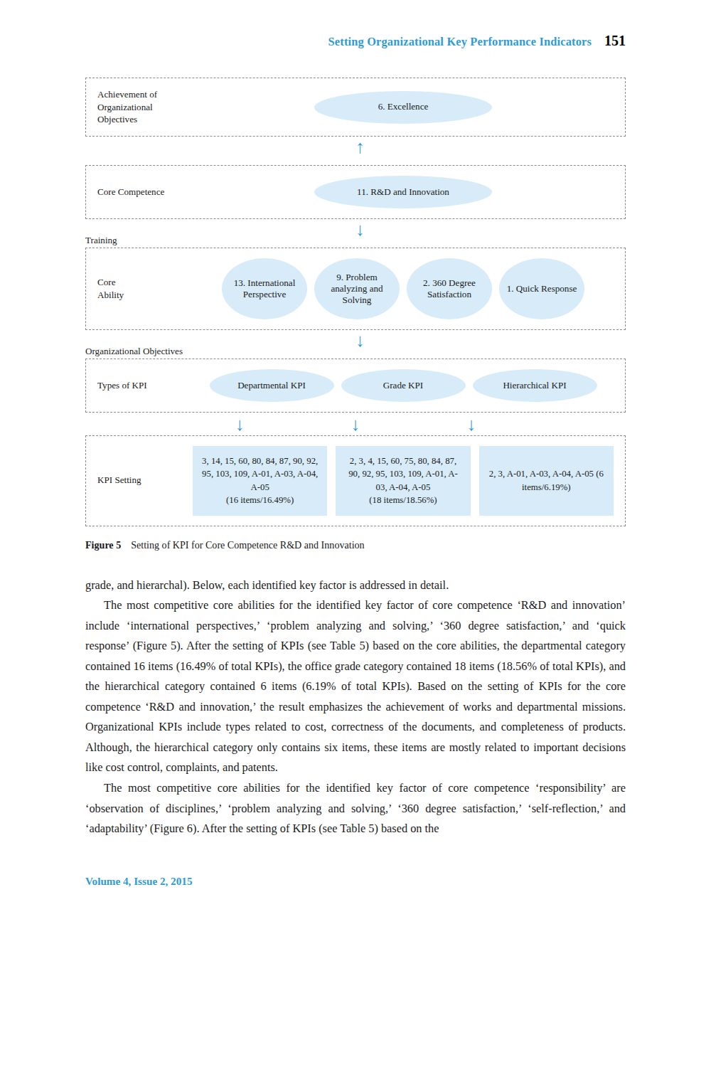Setting Organizational Key Performance Indicators 151
Achievement of Organizational Objectives
6. Excellence
Core Competence
11. R&D and Innovation
Training
Core
Ability
13. International Perspective
9. Problem analyzing and Solving
2. 360 Degree Satisfaction
1. Quick Response
Organizational Objectives
Types of KPI
Departmental KPI
Grade KPI
Hierarchical KPI
↓↓↓
KPI Setting
3, 14, 15, 60, 80, 84, 87, 90, 92, 95, 103, 109, A-01, A-03, A-04, A-05
(16 items/16.49%)
2, 3, 4, 15, 60, 75, 80, 84, 87, 90, 92, 95, 103, 109, A-01, A-03, A-04, A-05
(18 items/18.56%)
2, 3, A-01, A-03, A-04, A-05 (6 items/6.19%)
Figure 5 Setting of KPI for Core Competence R&D and Innovation
grade, and hierarchal). Below, each identified key factor is addressed in detail.
The most competitive core abilities for the identified key factor of core competence ‘R&D and innovation’ include ‘international perspectives,’ ‘problem analyzing and solving,’ ‘360 degree satisfaction,’ and ‘quick response’ (Figure 5). After the setting of KPIs (see Table 5) based on the core abilities, the departmental category contained 16 items (16.49% of total KPIs), the office grade category contained 18 items (18.56% of total KPIs), and the hierarchical category contained 6 items (6.19% of total KPIs). Based on the setting of KPIs for the core competence ‘R&D and innovation,’ the result emphasizes the achievement of works and departmental missions. Organizational KPIs include types related to cost, correctness of the documents, and completeness of products. Although, the hierarchical category only contains six items, these items are mostly related to important decisions like cost control, complaints, and patents.
The most competitive core abilities for the identified key factor of core competence ‘responsibility’ are ‘observation of disciplines,’ ‘problem analyzing and solving,’ ‘360 degree satisfaction,’ ‘self-reflection,’ and ‘adaptability’ (Figure 6). After the setting of KPIs (see Table 5) based on the
Volume 4, Issue 2, 2015